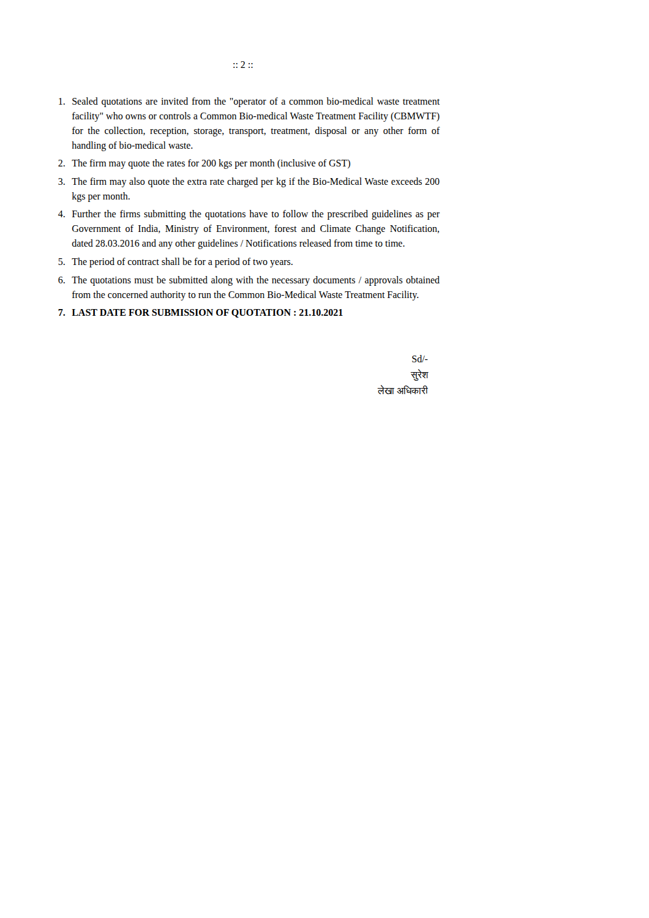:: 2 ::
Sealed quotations are invited from the "operator of a common bio-medical waste treatment facility" who owns or controls a Common Bio-medical Waste Treatment Facility (CBMWTF) for the collection, reception, storage, transport, treatment, disposal or any other form of handling of bio-medical waste.
The firm may quote the rates for 200 kgs per month (inclusive of GST)
The firm may also quote the extra rate charged per kg if the Bio-Medical Waste exceeds 200 kgs per month.
Further the firms submitting the quotations have to follow the prescribed guidelines as per Government of India, Ministry of Environment, forest and Climate Change Notification, dated 28.03.2016 and any other guidelines / Notifications released from time to time.
The period of contract shall be for a period of two years.
The quotations must be submitted along with the necessary documents / approvals obtained from the concerned authority to run the Common Bio-Medical Waste Treatment Facility.
LAST DATE FOR SUBMISSION OF QUOTATION : 21.10.2021
Sd/- सुरेश लेखा अधिकारी